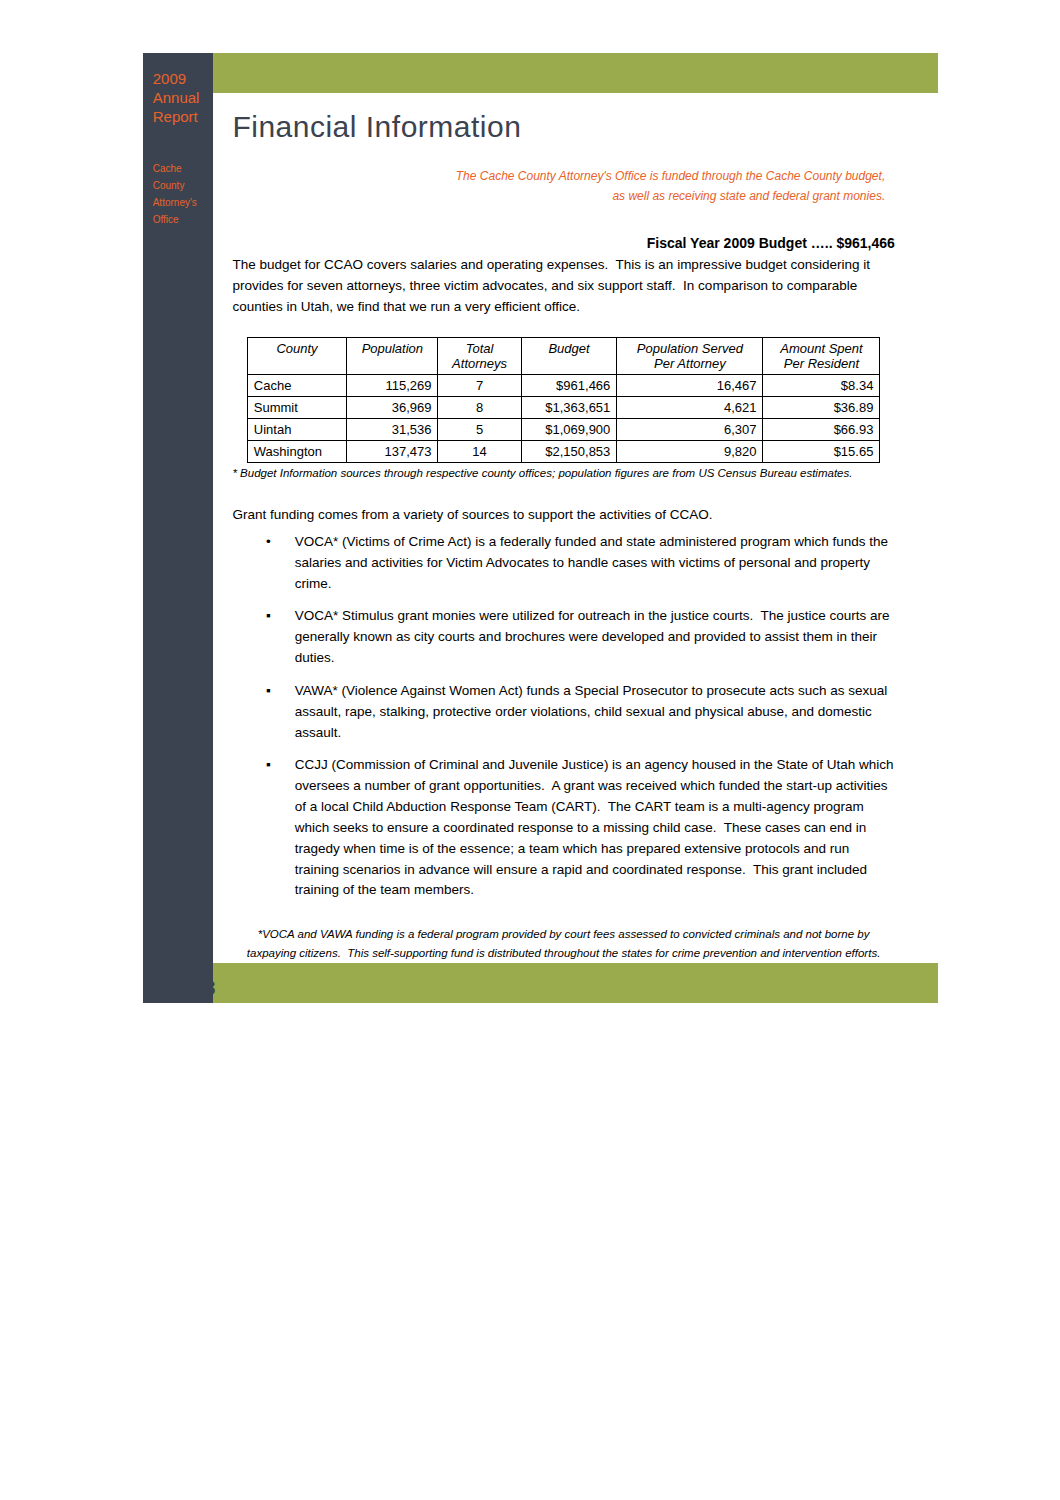2009
Annual
Report
Cache
County
Attorney's
Office
Financial Information
The Cache County Attorney's Office is funded through the Cache County budget, as well as receiving state and federal grant monies.
Fiscal Year 2009 Budget ….. $961,466
The budget for CCAO covers salaries and operating expenses. This is an impressive budget considering it provides for seven attorneys, three victim advocates, and six support staff. In comparison to comparable counties in Utah, we find that we run a very efficient office.
| County | Population | Total Attorneys | Budget | Population Served Per Attorney | Amount Spent Per Resident |
| --- | --- | --- | --- | --- | --- |
| Cache | 115,269 | 7 | $961,466 | 16,467 | $8.34 |
| Summit | 36,969 | 8 | $1,363,651 | 4,621 | $36.89 |
| Uintah | 31,536 | 5 | $1,069,900 | 6,307 | $66.93 |
| Washington | 137,473 | 14 | $2,150,853 | 9,820 | $15.65 |
* Budget Information sources through respective county offices; population figures are from US Census Bureau estimates.
Grant funding comes from a variety of sources to support the activities of CCAO.
•VOCA* (Victims of Crime Act) is a federally funded and state administered program which funds the salaries and activities for Victim Advocates to handle cases with victims of personal and property crime.
▪VOCA* Stimulus grant monies were utilized for outreach in the justice courts. The justice courts are generally known as city courts and brochures were developed and provided to assist them in their duties.
▪VAWA* (Violence Against Women Act) funds a Special Prosecutor to prosecute acts such as sexual assault, rape, stalking, protective order violations, child sexual and physical abuse, and domestic assault.
▪CCJJ (Commission of Criminal and Juvenile Justice) is an agency housed in the State of Utah which oversees a number of grant opportunities. A grant was received which funded the start-up activities of a local Child Abduction Response Team (CART). The CART team is a multi-agency program which seeks to ensure a coordinated response to a missing child case. These cases can end in tragedy when time is of the essence; a team which has prepared extensive protocols and run training scenarios in advance will ensure a rapid and coordinated response. This grant included training of the team members.
*VOCA and VAWA funding is a federal program provided by court fees assessed to convicted criminals and not borne by taxpaying citizens. This self-supporting fund is distributed throughout the states for crime prevention and intervention efforts.
Page 8